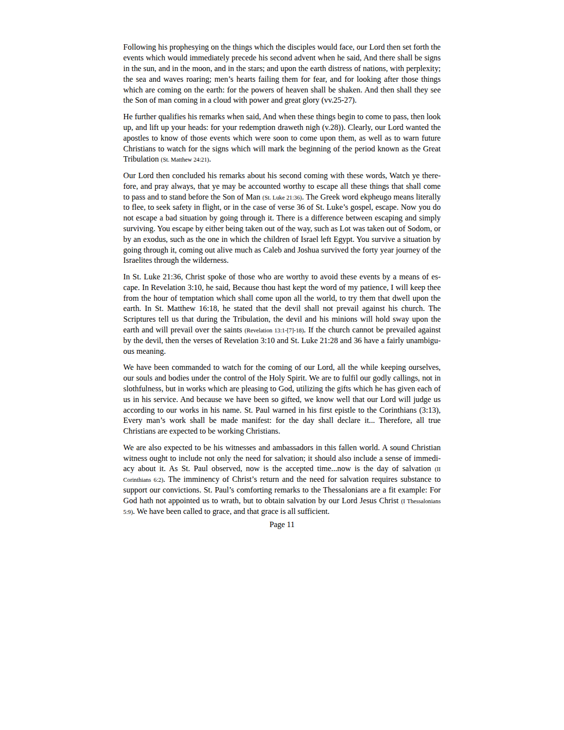Following his prophesying on the things which the disciples would face, our Lord then set forth the events which would immediately precede his second advent when he said, And there shall be signs in the sun, and in the moon, and in the stars; and upon the earth distress of nations, with perplexity; the sea and waves roaring; men’s hearts failing them for fear, and for looking after those things which are coming on the earth: for the powers of heaven shall be shaken. And then shall they see the Son of man coming in a cloud with power and great glory (vv.25-27).
He further qualifies his remarks when said, And when these things begin to come to pass, then look up, and lift up your heads: for your redemption draweth nigh (v.28)). Clearly, our Lord wanted the apostles to know of those events which were soon to come upon them, as well as to warn future Christians to watch for the signs which will mark the beginning of the period known as the Great Tribulation (St. Matthew 24:21).
Our Lord then concluded his remarks about his second coming with these words, Watch ye therefore, and pray always, that ye may be accounted worthy to escape all these things that shall come to pass and to stand before the Son of Man (St. Luke 21:36). The Greek word ekpheugo means literally to flee, to seek safety in flight, or in the case of verse 36 of St. Luke’s gospel, escape. Now you do not escape a bad situation by going through it. There is a difference between escaping and simply surviving. You escape by either being taken out of the way, such as Lot was taken out of Sodom, or by an exodus, such as the one in which the children of Israel left Egypt. You survive a situation by going through it, coming out alive much as Caleb and Joshua survived the forty year journey of the Israelites through the wilderness.
In St. Luke 21:36, Christ spoke of those who are worthy to avoid these events by a means of escape. In Revelation 3:10, he said, Because thou hast kept the word of my patience, I will keep thee from the hour of temptation which shall come upon all the world, to try them that dwell upon the earth. In St. Matthew 16:18, he stated that the devil shall not prevail against his church. The Scriptures tell us that during the Tribulation, the devil and his minions will hold sway upon the earth and will prevail over the saints (Revelation 13:1-[7]-18). If the church cannot be prevailed against by the devil, then the verses of Revelation 3:10 and St. Luke 21:28 and 36 have a fairly unambiguous meaning.
We have been commanded to watch for the coming of our Lord, all the while keeping ourselves, our souls and bodies under the control of the Holy Spirit. We are to fulfil our godly callings, not in slothfulness, but in works which are pleasing to God, utilizing the gifts which he has given each of us in his service. And because we have been so gifted, we know well that our Lord will judge us according to our works in his name. St. Paul warned in his first epistle to the Corinthians (3:13), Every man’s work shall be made manifest: for the day shall declare it... Therefore, all true Christians are expected to be working Christians.
We are also expected to be his witnesses and ambassadors in this fallen world. A sound Christian witness ought to include not only the need for salvation; it should also include a sense of immediacy about it. As St. Paul observed, now is the accepted time...now is the day of salvation (II Corinthians 6:2). The imminency of Christ’s return and the need for salvation requires substance to support our convictions. St. Paul’s comforting remarks to the Thessalonians are a fit example: For God hath not appointed us to wrath, but to obtain salvation by our Lord Jesus Christ (I Thessalonians 5:9). We have been called to grace, and that grace is all sufficient.
Page 11